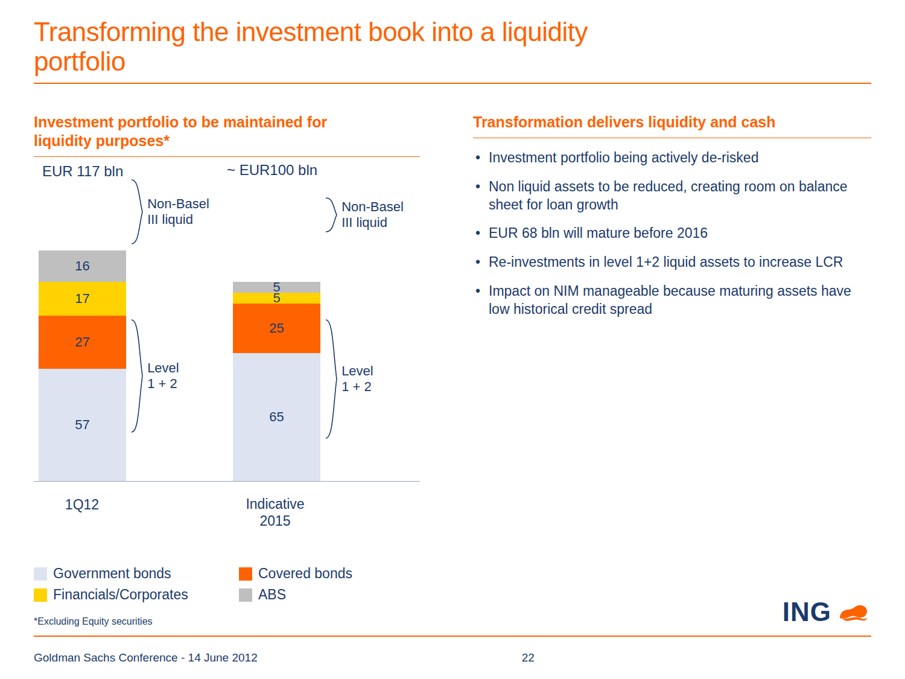Transforming the investment book into a liquidity
portfolio
Investment portfolio to be maintained for
liquidity purposes*
EUR 117 bln
~ EUR100 bln
16
17
27
57
5
5
25
65
Non-Basel
III liquid
Level
1 + 2
Non-Basel
III liquid
Level
1 + 2
1Q12
Indicative
2015
Transformation delivers liquidity and cash
Investment portfolio being actively de-risked
Non liquid assets to be reduced, creating room on balance sheet for loan growth
EUR 68 bln will mature before 2016
Re-investments in level 1+2 liquid assets to increase LCR
Impact on NIM manageable because maturing assets have low historical credit spread
Government bonds
Covered bonds
Financials/Corporates
ABS
*Excluding Equity securities
ING
Goldman Sachs Conference - 14 June 2012
22